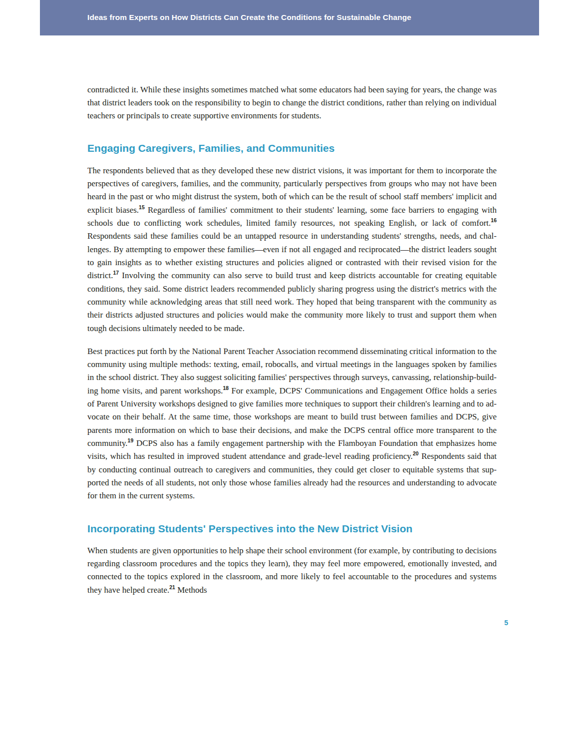Ideas from Experts on How Districts Can Create the Conditions for Sustainable Change
contradicted it. While these insights sometimes matched what some educators had been saying for years, the change was that district leaders took on the responsibility to begin to change the district conditions, rather than relying on individual teachers or principals to create supportive environments for students.
Engaging Caregivers, Families, and Communities
The respondents believed that as they developed these new district visions, it was important for them to incorporate the perspectives of caregivers, families, and the community, particularly perspectives from groups who may not have been heard in the past or who might distrust the system, both of which can be the result of school staff members' implicit and explicit biases.15 Regardless of families' commitment to their students' learning, some face barriers to engaging with schools due to conflicting work schedules, limited family resources, not speaking English, or lack of comfort.16 Respondents said these families could be an untapped resource in understanding students' strengths, needs, and challenges. By attempting to empower these families—even if not all engaged and reciprocated—the district leaders sought to gain insights as to whether existing structures and policies aligned or contrasted with their revised vision for the district.17 Involving the community can also serve to build trust and keep districts accountable for creating equitable conditions, they said. Some district leaders recommended publicly sharing progress using the district's metrics with the community while acknowledging areas that still need work. They hoped that being transparent with the community as their districts adjusted structures and policies would make the community more likely to trust and support them when tough decisions ultimately needed to be made.
Best practices put forth by the National Parent Teacher Association recommend disseminating critical information to the community using multiple methods: texting, email, robocalls, and virtual meetings in the languages spoken by families in the school district. They also suggest soliciting families' perspectives through surveys, canvassing, relationship-building home visits, and parent workshops.18 For example, DCPS' Communications and Engagement Office holds a series of Parent University workshops designed to give families more techniques to support their children's learning and to advocate on their behalf. At the same time, those workshops are meant to build trust between families and DCPS, give parents more information on which to base their decisions, and make the DCPS central office more transparent to the community.19 DCPS also has a family engagement partnership with the Flamboyan Foundation that emphasizes home visits, which has resulted in improved student attendance and grade-level reading proficiency.20 Respondents said that by conducting continual outreach to caregivers and communities, they could get closer to equitable systems that supported the needs of all students, not only those whose families already had the resources and understanding to advocate for them in the current systems.
Incorporating Students' Perspectives into the New District Vision
When students are given opportunities to help shape their school environment (for example, by contributing to decisions regarding classroom procedures and the topics they learn), they may feel more empowered, emotionally invested, and connected to the topics explored in the classroom, and more likely to feel accountable to the procedures and systems they have helped create.21 Methods
5